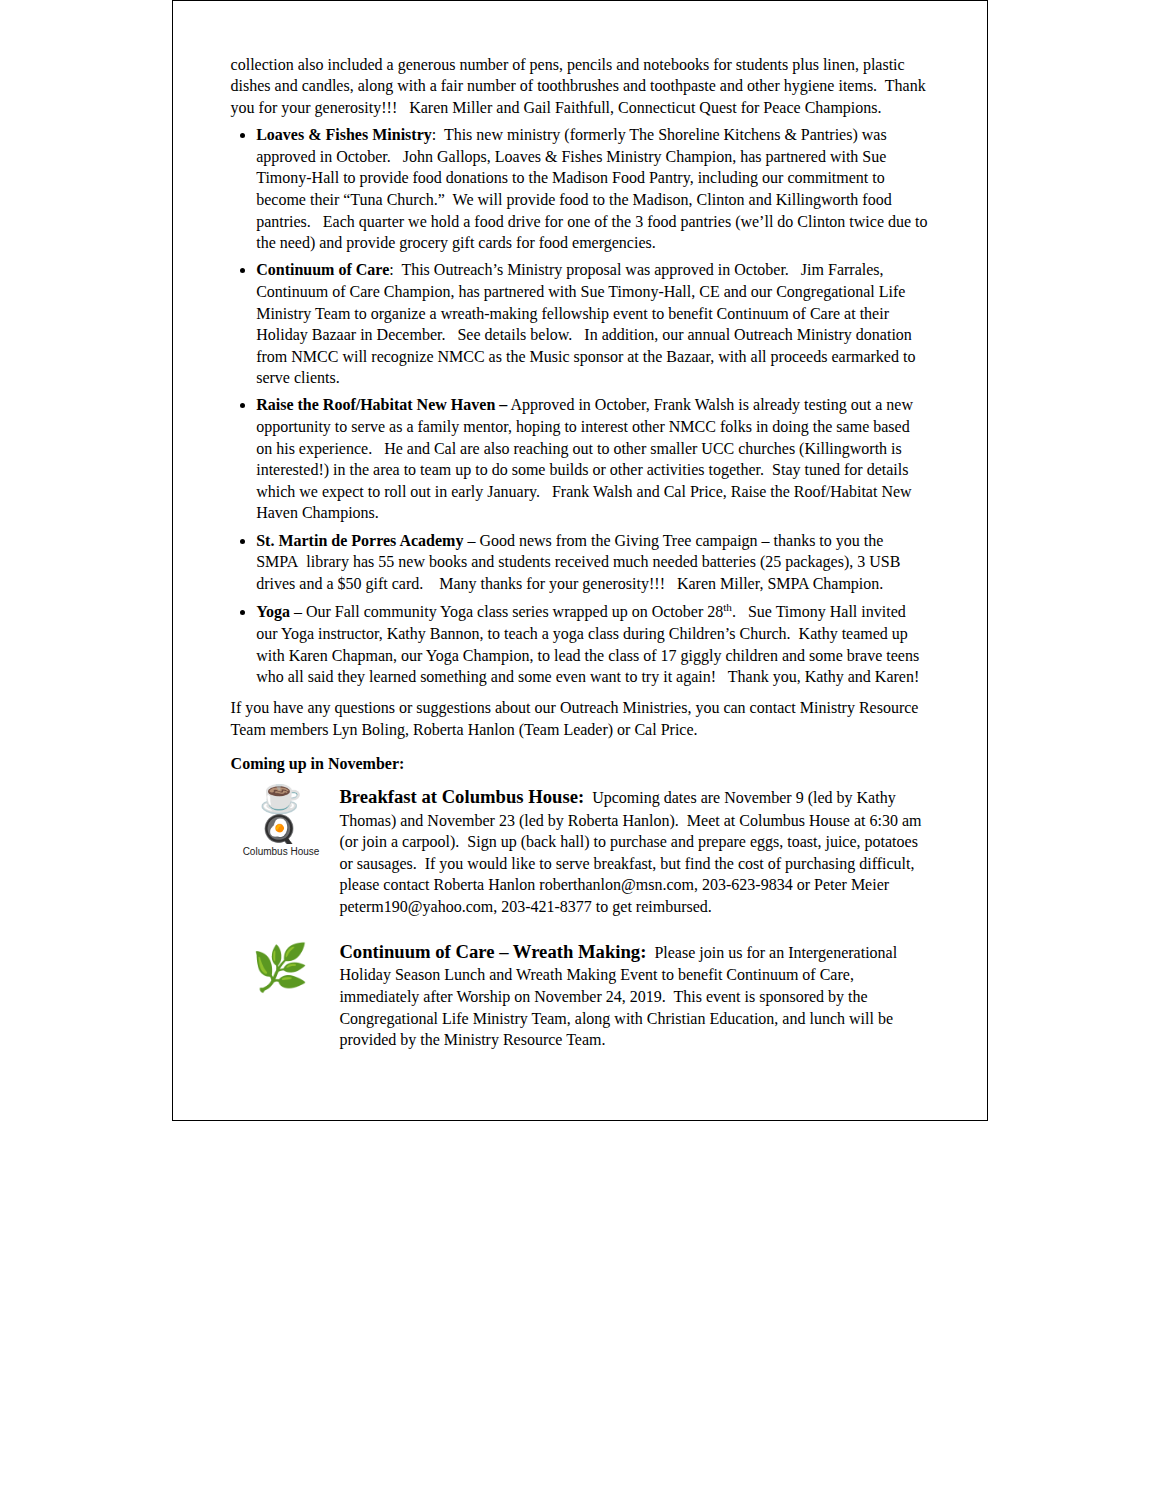collection also included a generous number of pens, pencils and notebooks for students plus linen, plastic dishes and candles, along with a fair number of toothbrushes and toothpaste and other hygiene items. Thank you for your generosity!!! Karen Miller and Gail Faithfull, Connecticut Quest for Peace Champions.
Loaves & Fishes Ministry: This new ministry (formerly The Shoreline Kitchens & Pantries) was approved in October. John Gallops, Loaves & Fishes Ministry Champion, has partnered with Sue Timony-Hall to provide food donations to the Madison Food Pantry, including our commitment to become their “Tuna Church.” We will provide food to the Madison, Clinton and Killingworth food pantries. Each quarter we hold a food drive for one of the 3 food pantries (we’ll do Clinton twice due to the need) and provide grocery gift cards for food emergencies.
Continuum of Care: This Outreach’s Ministry proposal was approved in October. Jim Farrales, Continuum of Care Champion, has partnered with Sue Timony-Hall, CE and our Congregational Life Ministry Team to organize a wreath-making fellowship event to benefit Continuum of Care at their Holiday Bazaar in December. See details below. In addition, our annual Outreach Ministry donation from NMCC will recognize NMCC as the Music sponsor at the Bazaar, with all proceeds earmarked to serve clients.
Raise the Roof/Habitat New Haven – Approved in October, Frank Walsh is already testing out a new opportunity to serve as a family mentor, hoping to interest other NMCC folks in doing the same based on his experience. He and Cal are also reaching out to other smaller UCC churches (Killingworth is interested!) in the area to team up to do some builds or other activities together. Stay tuned for details which we expect to roll out in early January. Frank Walsh and Cal Price, Raise the Roof/Habitat New Haven Champions.
St. Martin de Porres Academy – Good news from the Giving Tree campaign – thanks to you the SMPA library has 55 new books and students received much needed batteries (25 packages), 3 USB drives and a $50 gift card. Many thanks for your generosity!!! Karen Miller, SMPA Champion.
Yoga – Our Fall community Yoga class series wrapped up on October 28th. Sue Timony Hall invited our Yoga instructor, Kathy Bannon, to teach a yoga class during Children’s Church. Kathy teamed up with Karen Chapman, our Yoga Champion, to lead the class of 17 giggly children and some brave teens who all said they learned something and some even want to try it again! Thank you, Kathy and Karen!
If you have any questions or suggestions about our Outreach Ministries, you can contact Ministry Resource Team members Lyn Boling, Roberta Hanlon (Team Leader) or Cal Price.
Coming up in November:
☕🍳
Columbus House
Breakfast at Columbus House: Upcoming dates are November 9 (led by Kathy Thomas) and November 23 (led by Roberta Hanlon). Meet at Columbus House at 6:30 am (or join a carpool). Sign up (back hall) to purchase and prepare eggs, toast, juice, potatoes or sausages. If you would like to serve breakfast, but find the cost of purchasing difficult, please contact Roberta Hanlon roberthanlon@msn.com, 203-623-9834 or Peter Meier peterm190@yahoo.com, 203-421-8377 to get reimbursed.
🌿
Continuum of Care – Wreath Making: Please join us for an Intergenerational Holiday Season Lunch and Wreath Making Event to benefit Continuum of Care, immediately after Worship on November 24, 2019. This event is sponsored by the Congregational Life Ministry Team, along with Christian Education, and lunch will be provided by the Ministry Resource Team.